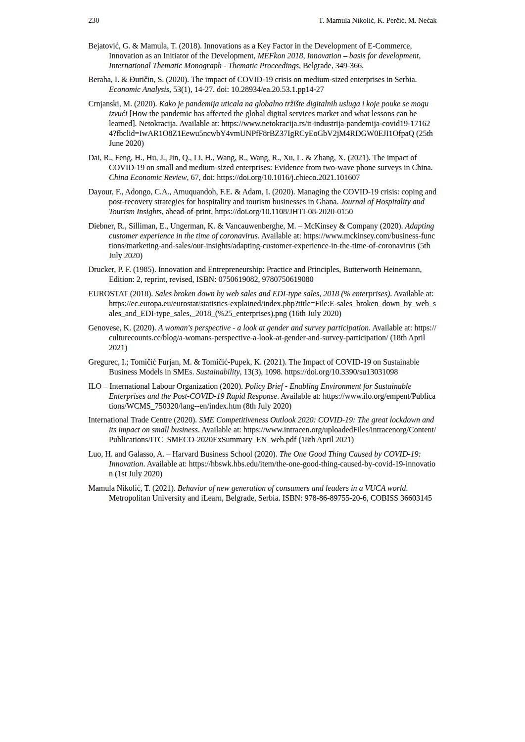230 T. Mamula Nikolić, K. Perčić, M. Nećak
Bejatović, G. & Mamula, T. (2018). Innovations as a Key Factor in the Development of E-Commerce, Innovation as an Initiator of the Development, MEFkon 2018, Innovation – basis for development, International Thematic Monograph - Thematic Proceedings, Belgrade, 349-366.
Beraha, I. & Đuričin, S. (2020). The impact of COVID-19 crisis on medium-sized enterprises in Serbia. Economic Analysis, 53(1), 14-27. doi: 10.28934/ea.20.53.1.pp14-27
Crnjanski, M. (2020). Kako je pandemija uticala na globalno tržište digitalnih usluga i koje pouke se mogu izvući [How the pandemic has affected the global digital services market and what lessons can be learned]. Netokracija. Available at: https://www.netokracija.rs/it-industrija-pandemija-covid19-171624?fbclid=IwAR1O8Z1Eewu5ncwbY4vmUNPfF8rBZ37IgRCyEoGbV2jM4RDGW0EJI1OfpaQ (25th June 2020)
Dai, R., Feng, H., Hu, J., Jin, Q., Li, H., Wang, R., Wang, R., Xu, L. & Zhang, X. (2021). The impact of COVID-19 on small and medium-sized enterprises: Evidence from two-wave phone surveys in China. China Economic Review, 67, doi: https://doi.org/10.1016/j.chieco.2021.101607
Dayour, F., Adongo, C.A., Amuquandoh, F.E. & Adam, I. (2020). Managing the COVID-19 crisis: coping and post-recovery strategies for hospitality and tourism businesses in Ghana. Journal of Hospitality and Tourism Insights, ahead-of-print, https://doi.org/10.1108/JHTI-08-2020-0150
Diebner, R., Silliman, E., Ungerman, K. & Vancauwenberghe, M. – McKinsey & Company (2020). Adapting customer experience in the time of coronavirus. Available at: https://www.mckinsey.com/business-functions/marketing-and-sales/our-insights/adapting-customer-experience-in-the-time-of-coronavirus (5th July 2020)
Drucker, P. F. (1985). Innovation and Entrepreneurship: Practice and Principles, Butterworth Heinemann, Edition: 2, reprint, revised, ISBN: 0750619082, 9780750619080
EUROSTAT (2018). Sales broken down by web sales and EDI-type sales, 2018 (% enterprises). Available at: https://ec.europa.eu/eurostat/statistics-explained/index.php?title=File:E-sales_broken_down_by_web_sales_and_EDI-type_sales,_2018_(%25_enterprises).png (16th July 2020)
Genovese, K. (2020). A woman's perspective - a look at gender and survey participation. Available at: https://culturecounts.cc/blog/a-womans-perspective-a-look-at-gender-and-survey-participation/ (18th April 2021)
Gregurec, I.; Tomičić Furjan, M. & Tomičić-Pupek, K. (2021). The Impact of COVID-19 on Sustainable Business Models in SMEs. Sustainability, 13(3), 1098. https://doi.org/10.3390/su13031098
ILO – International Labour Organization (2020). Policy Brief - Enabling Environment for Sustainable Enterprises and the Post-COVID-19 Rapid Response. Available at: https://www.ilo.org/empent/Publications/WCMS_750320/lang--en/index.htm (8th July 2020)
International Trade Centre (2020). SME Competitiveness Outlook 2020: COVID-19: The great lockdown and its impact on small business. Available at: https://www.intracen.org/uploadedFiles/intracenorg/Content/Publications/ITC_SMECO-2020ExSummary_EN_web.pdf (18th April 2021)
Luo, H. and Galasso, A. – Harvard Business School (2020). The One Good Thing Caused by COVID-19: Innovation. Available at: https://hbswk.hbs.edu/item/the-one-good-thing-caused-by-covid-19-innovation (1st July 2020)
Mamula Nikolić, T. (2021). Behavior of new generation of consumers and leaders in a VUCA world. Metropolitan University and iLearn, Belgrade, Serbia. ISBN: 978-86-89755-20-6, COBISS 36603145